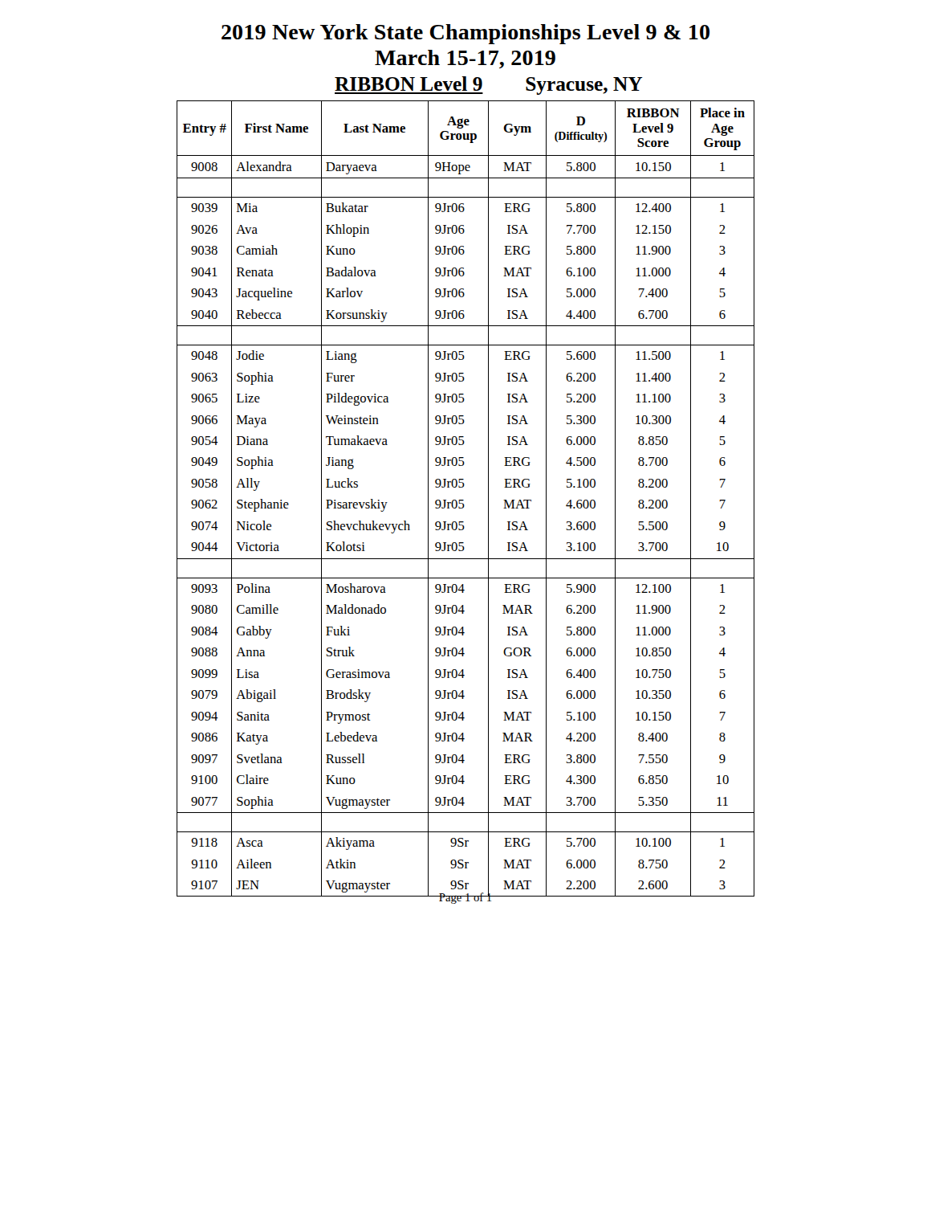2019 New York State Championships Level 9 & 10
March 15-17, 2019
RIBBON Level 9 Syracuse, NY
Ribbon Level 9 results
| Entry # | First Name | Last Name | Age Group | Gym | D (Difficulty) | RIBBON Level 9 Score | Place in Age Group |
| --- | --- | --- | --- | --- | --- | --- | --- |
| 9008 | Alexandra | Daryaeva | 9Hope | MAT | 5.800 | 10.150 | 1 |
| 9039 | Mia | Bukatar | 9Jr06 | ERG | 5.800 | 12.400 | 1 |
| 9026 | Ava | Khlopin | 9Jr06 | ISA | 7.700 | 12.150 | 2 |
| 9038 | Camiah | Kuno | 9Jr06 | ERG | 5.800 | 11.900 | 3 |
| 9041 | Renata | Badalova | 9Jr06 | MAT | 6.100 | 11.000 | 4 |
| 9043 | Jacqueline | Karlov | 9Jr06 | ISA | 5.000 | 7.400 | 5 |
| 9040 | Rebecca | Korsunskiy | 9Jr06 | ISA | 4.400 | 6.700 | 6 |
| 9048 | Jodie | Liang | 9Jr05 | ERG | 5.600 | 11.500 | 1 |
| 9063 | Sophia | Furer | 9Jr05 | ISA | 6.200 | 11.400 | 2 |
| 9065 | Lize | Pildegovica | 9Jr05 | ISA | 5.200 | 11.100 | 3 |
| 9066 | Maya | Weinstein | 9Jr05 | ISA | 5.300 | 10.300 | 4 |
| 9054 | Diana | Tumakaeva | 9Jr05 | ISA | 6.000 | 8.850 | 5 |
| 9049 | Sophia | Jiang | 9Jr05 | ERG | 4.500 | 8.700 | 6 |
| 9058 | Ally | Lucks | 9Jr05 | ERG | 5.100 | 8.200 | 7 |
| 9062 | Stephanie | Pisarevskiy | 9Jr05 | MAT | 4.600 | 8.200 | 7 |
| 9074 | Nicole | Shevchukevych | 9Jr05 | ISA | 3.600 | 5.500 | 9 |
| 9044 | Victoria | Kolotsi | 9Jr05 | ISA | 3.100 | 3.700 | 10 |
| 9093 | Polina | Mosharova | 9Jr04 | ERG | 5.900 | 12.100 | 1 |
| 9080 | Camille | Maldonado | 9Jr04 | MAR | 6.200 | 11.900 | 2 |
| 9084 | Gabby | Fuki | 9Jr04 | ISA | 5.800 | 11.000 | 3 |
| 9088 | Anna | Struk | 9Jr04 | GOR | 6.000 | 10.850 | 4 |
| 9099 | Lisa | Gerasimova | 9Jr04 | ISA | 6.400 | 10.750 | 5 |
| 9079 | Abigail | Brodsky | 9Jr04 | ISA | 6.000 | 10.350 | 6 |
| 9094 | Sanita | Prymost | 9Jr04 | MAT | 5.100 | 10.150 | 7 |
| 9086 | Katya | Lebedeva | 9Jr04 | MAR | 4.200 | 8.400 | 8 |
| 9097 | Svetlana | Russell | 9Jr04 | ERG | 3.800 | 7.550 | 9 |
| 9100 | Claire | Kuno | 9Jr04 | ERG | 4.300 | 6.850 | 10 |
| 9077 | Sophia | Vugmayster | 9Jr04 | MAT | 3.700 | 5.350 | 11 |
| 9118 | Asca | Akiyama | 9Sr | ERG | 5.700 | 10.100 | 1 |
| 9110 | Aileen | Atkin | 9Sr | MAT | 6.000 | 8.750 | 2 |
| 9107 | JEN | Vugmayster | 9Sr | MAT | 2.200 | 2.600 | 3 |
Page 1 of 1